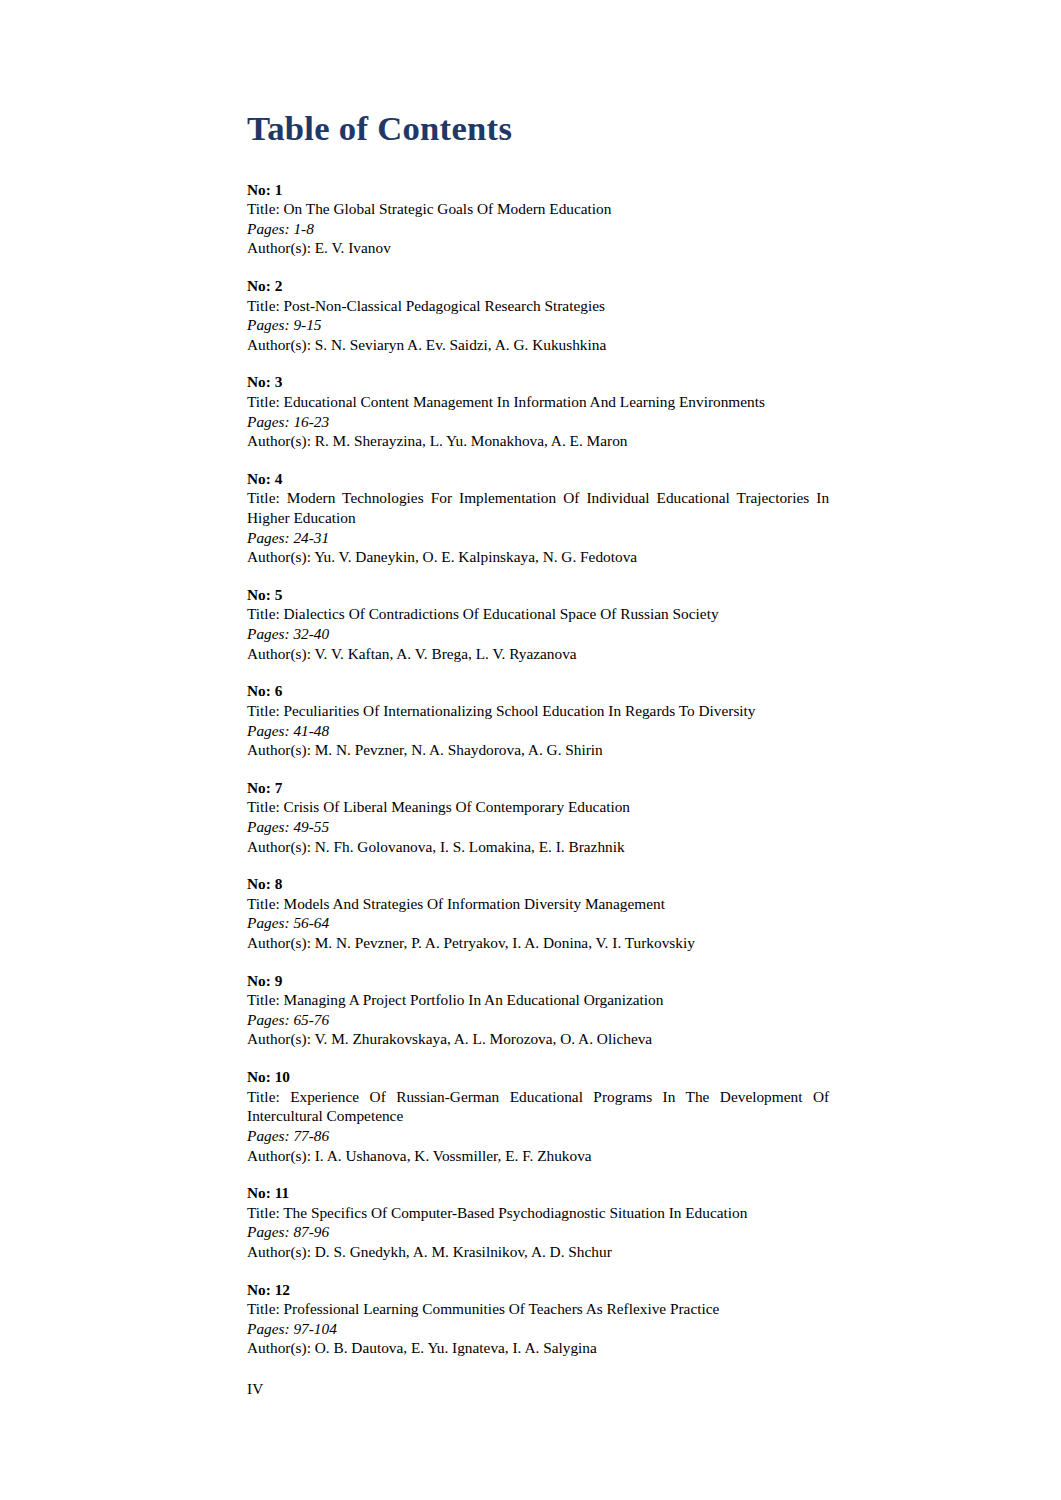Table of Contents
No: 1
Title: On The Global Strategic Goals Of Modern Education
Pages: 1-8
Author(s): E. V. Ivanov
No: 2
Title: Post-Non-Classical Pedagogical Research Strategies
Pages: 9-15
Author(s): S. N. Seviaryn A. Ev. Saidzi, A. G. Kukushkina
No: 3
Title: Educational Content Management In Information And Learning Environments
Pages: 16-23
Author(s): R. M. Sherayzina, L. Yu. Monakhova, A. E. Maron
No: 4
Title: Modern Technologies For Implementation Of Individual Educational Trajectories In Higher Education
Pages: 24-31
Author(s): Yu. V. Daneykin, O. E. Kalpinskaya, N. G. Fedotova
No: 5
Title: Dialectics Of Contradictions Of Educational Space Of Russian Society
Pages: 32-40
Author(s): V. V. Kaftan, A. V. Brega, L. V. Ryazanova
No: 6
Title: Peculiarities Of Internationalizing School Education In Regards To Diversity
Pages: 41-48
Author(s): M. N. Pevzner, N. A. Shaydorova, A. G. Shirin
No: 7
Title: Crisis Of Liberal Meanings Of Contemporary Education
Pages: 49-55
Author(s): N. Fh. Golovanova, I. S. Lomakina, E. I. Brazhnik
No: 8
Title: Models And Strategies Of Information Diversity Management
Pages: 56-64
Author(s): M. N. Pevzner, P. A. Petryakov, I. A. Donina, V. I. Turkovskiy
No: 9
Title: Managing A Project Portfolio In An Educational Organization
Pages: 65-76
Author(s): V. M. Zhurakovskaya, A. L. Morozova, O. A. Olicheva
No: 10
Title: Experience Of Russian-German Educational Programs In The Development Of Intercultural Competence
Pages: 77-86
Author(s): I. A. Ushanova, K. Vossmiller, E. F. Zhukova
No: 11
Title: The Specifics Of Computer-Based Psychodiagnostic Situation In Education
Pages: 87-96
Author(s): D. S. Gnedykh, A. M. Krasilnikov, A. D. Shchur
No: 12
Title: Professional Learning Communities Of Teachers As Reflexive Practice
Pages: 97-104
Author(s): O. B. Dautova, E. Yu. Ignateva, I. A. Salygina
IV